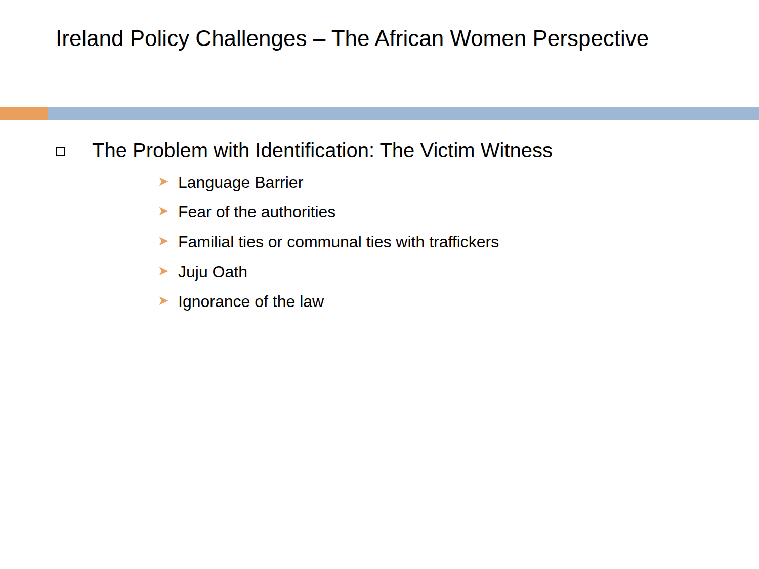Ireland Policy Challenges – The African Women Perspective
The Problem with Identification: The Victim Witness
Language Barrier
Fear of the authorities
Familial ties or communal ties with traffickers
Juju Oath
Ignorance of the law